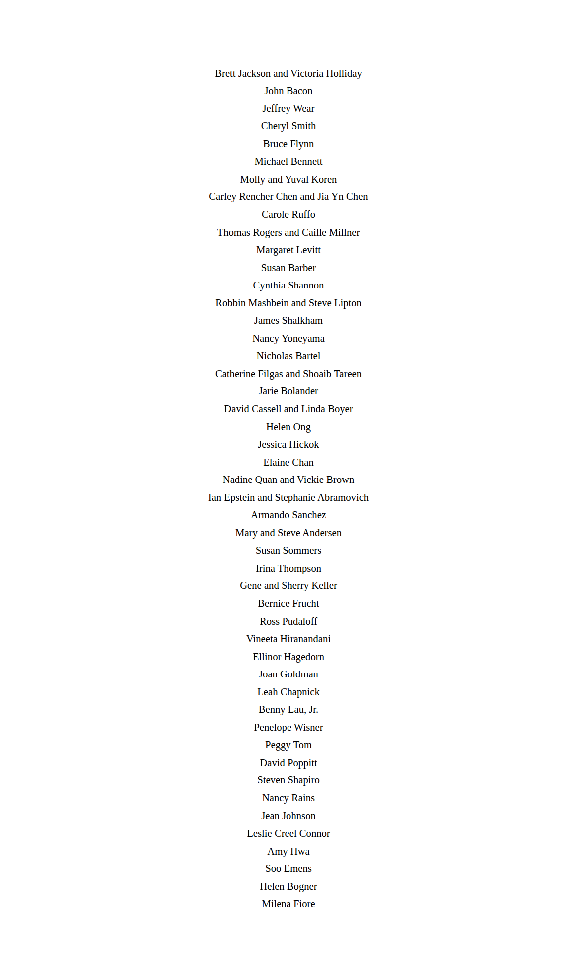Brett Jackson and Victoria Holliday
John Bacon
Jeffrey Wear
Cheryl Smith
Bruce Flynn
Michael Bennett
Molly and Yuval Koren
Carley Rencher Chen and Jia Yn Chen
Carole Ruffo
Thomas Rogers and Caille Millner
Margaret Levitt
Susan Barber
Cynthia Shannon
Robbin Mashbein and Steve Lipton
James Shalkham
Nancy Yoneyama
Nicholas Bartel
Catherine Filgas and Shoaib Tareen
Jarie Bolander
David Cassell and Linda Boyer
Helen Ong
Jessica Hickok
Elaine Chan
Nadine Quan and Vickie Brown
Ian Epstein and Stephanie Abramovich
Armando Sanchez
Mary and Steve Andersen
Susan Sommers
Irina Thompson
Gene and Sherry Keller
Bernice Frucht
Ross Pudaloff
Vineeta Hiranandani
Ellinor Hagedorn
Joan Goldman
Leah Chapnick
Benny Lau, Jr.
Penelope Wisner
Peggy Tom
David Poppitt
Steven Shapiro
Nancy Rains
Jean Johnson
Leslie Creel Connor
Amy Hwa
Soo Emens
Helen Bogner
Milena Fiore